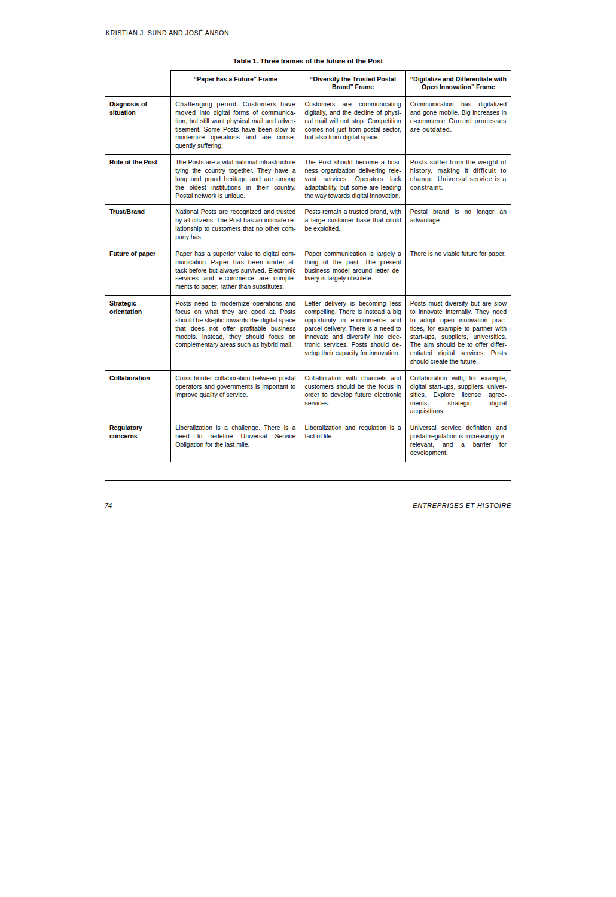Kristian J. Sund and José Anson
Table 1. Three frames of the future of the Post
| | “Paper has a Future” Frame | “Diversify the Trusted Postal Brand” Frame | “Digitalize and Differentiate with Open Innovation” Frame |
| --- | --- | --- | --- |
| Diagnosis of situation | Challenging period. Customers have moved into digital forms of communication, but still want physical mail and advertisement. Some Posts have been slow to modernize operations and are consequently suffering. | Customers are communicating digitally, and the decline of physical mail will not stop. Competition comes not just from postal sector, but also from digital space. | Communication has digitalized and gone mobile. Big increases in e-commerce. Current processes are outdated. |
| Role of the Post | The Posts are a vital national infrastructure tying the country together. They have a long and proud heritage and are among the oldest institutions in their country. Postal network is unique. | The Post should become a business organization delivering relevant services. Operators lack adaptability, but some are leading the way towards digital innovation. | Posts suffer from the weight of history, making it difficult to change. Universal service is a constraint. |
| Trust/Brand | National Posts are recognized and trusted by all citizens. The Post has an intimate relationship to customers that no other company has. | Posts remain a trusted brand, with a large customer base that could be exploited. | Postal brand is no longer an advantage. |
| Future of paper | Paper has a superior value to digital communication. Paper has been under attack before but always survived. Electronic services and e-commerce are complements to paper, rather than substitutes. | Paper communication is largely a thing of the past. The present business model around letter delivery is largely obsolete. | There is no viable future for paper. |
| Strategic orientation | Posts need to modernize operations and focus on what they are good at. Posts should be skeptic towards the digital space that does not offer profitable business models. Instead, they should focus on complementary areas such as hybrid mail. | Letter delivery is becoming less compelling. There is instead a big opportunity in e-commerce and parcel delivery. There is a need to innovate and diversify into electronic services. Posts should develop their capacity for innovation. | Posts must diversify but are slow to innovate internally. They need to adopt open innovation practices, for example to partner with start-ups, suppliers, universities. The aim should be to offer differentiated digital services. Posts should create the future. |
| Collaboration | Cross-border collaboration between postal operators and governments is important to improve quality of service. | Collaboration with channels and customers should be the focus in order to develop future electronic services. | Collaboration with, for example, digital start-ups, suppliers, universities. Explore license agreements, strategic digital acquisitions. |
| Regulatory concerns | Liberalization is a challenge. There is a need to redefine Universal Service Obligation for the last mile. | Liberalization and regulation is a fact of life. | Universal service definition and postal regulation is increasingly irrelevant, and a barrier for development. |
74 Entreprises et Histoire